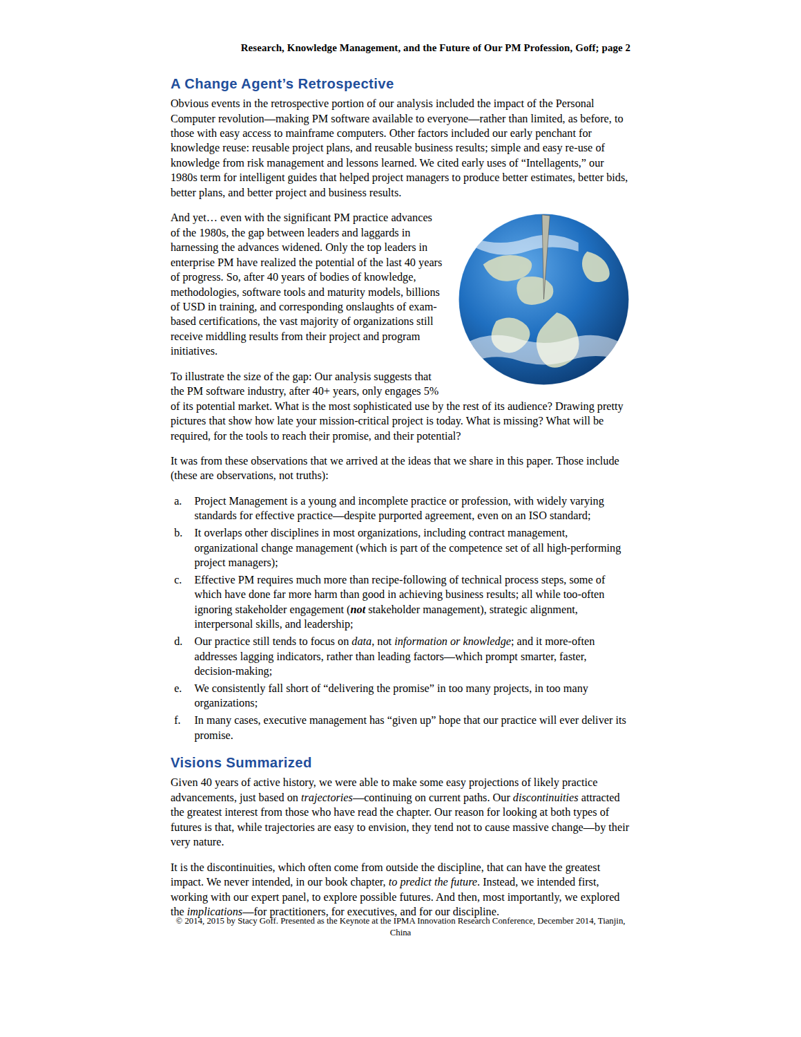Research, Knowledge Management, and the Future of Our PM Profession, Goff; page 2
A Change Agent’s Retrospective
Obvious events in the retrospective portion of our analysis included the impact of the Personal Computer revolution—making PM software available to everyone—rather than limited, as before, to those with easy access to mainframe computers. Other factors included our early penchant for knowledge reuse: reusable project plans, and reusable business results; simple and easy re-use of knowledge from risk management and lessons learned. We cited early uses of “Intellagents,” our 1980s term for intelligent guides that helped project managers to produce better estimates, better bids, better plans, and better project and business results.
And yet… even with the significant PM practice advances of the 1980s, the gap between leaders and laggards in harnessing the advances widened. Only the top leaders in enterprise PM have realized the potential of the last 40 years of progress. So, after 40 years of bodies of knowledge, methodologies, software tools and maturity models, billions of USD in training, and corresponding onslaughts of exam-based certifications, the vast majority of organizations still receive middling results from their project and program initiatives.
To illustrate the size of the gap: Our analysis suggests that the PM software industry, after 40+ years, only engages 5% of its potential market. What is the most sophisticated use by the rest of its audience? Drawing pretty pictures that show how late your mission-critical project is today. What is missing? What will be required, for the tools to reach their promise, and their potential?
It was from these observations that we arrived at the ideas that we share in this paper. Those include (these are observations, not truths):
Project Management is a young and incomplete practice or profession, with widely varying standards for effective practice—despite purported agreement, even on an ISO standard;
It overlaps other disciplines in most organizations, including contract management, organizational change management (which is part of the competence set of all high-performing project managers);
Effective PM requires much more than recipe-following of technical process steps, some of which have done far more harm than good in achieving business results; all while too-often ignoring stakeholder engagement (not stakeholder management), strategic alignment, interpersonal skills, and leadership;
Our practice still tends to focus on data, not information or knowledge; and it more-often addresses lagging indicators, rather than leading factors—which prompt smarter, faster, decision-making;
We consistently fall short of “delivering the promise” in too many projects, in too many organizations;
In many cases, executive management has “given up” hope that our practice will ever deliver its promise.
Visions Summarized
Given 40 years of active history, we were able to make some easy projections of likely practice advancements, just based on trajectories—continuing on current paths. Our discontinuities attracted the greatest interest from those who have read the chapter. Our reason for looking at both types of futures is that, while trajectories are easy to envision, they tend not to cause massive change—by their very nature.
It is the discontinuities, which often come from outside the discipline, that can have the greatest impact. We never intended, in our book chapter, to predict the future. Instead, we intended first, working with our expert panel, to explore possible futures. And then, most importantly, we explored the implications—for practitioners, for executives, and for our discipline.
© 2014, 2015 by Stacy Goff. Presented as the Keynote at the IPMA Innovation Research Conference, December 2014, Tianjin, China